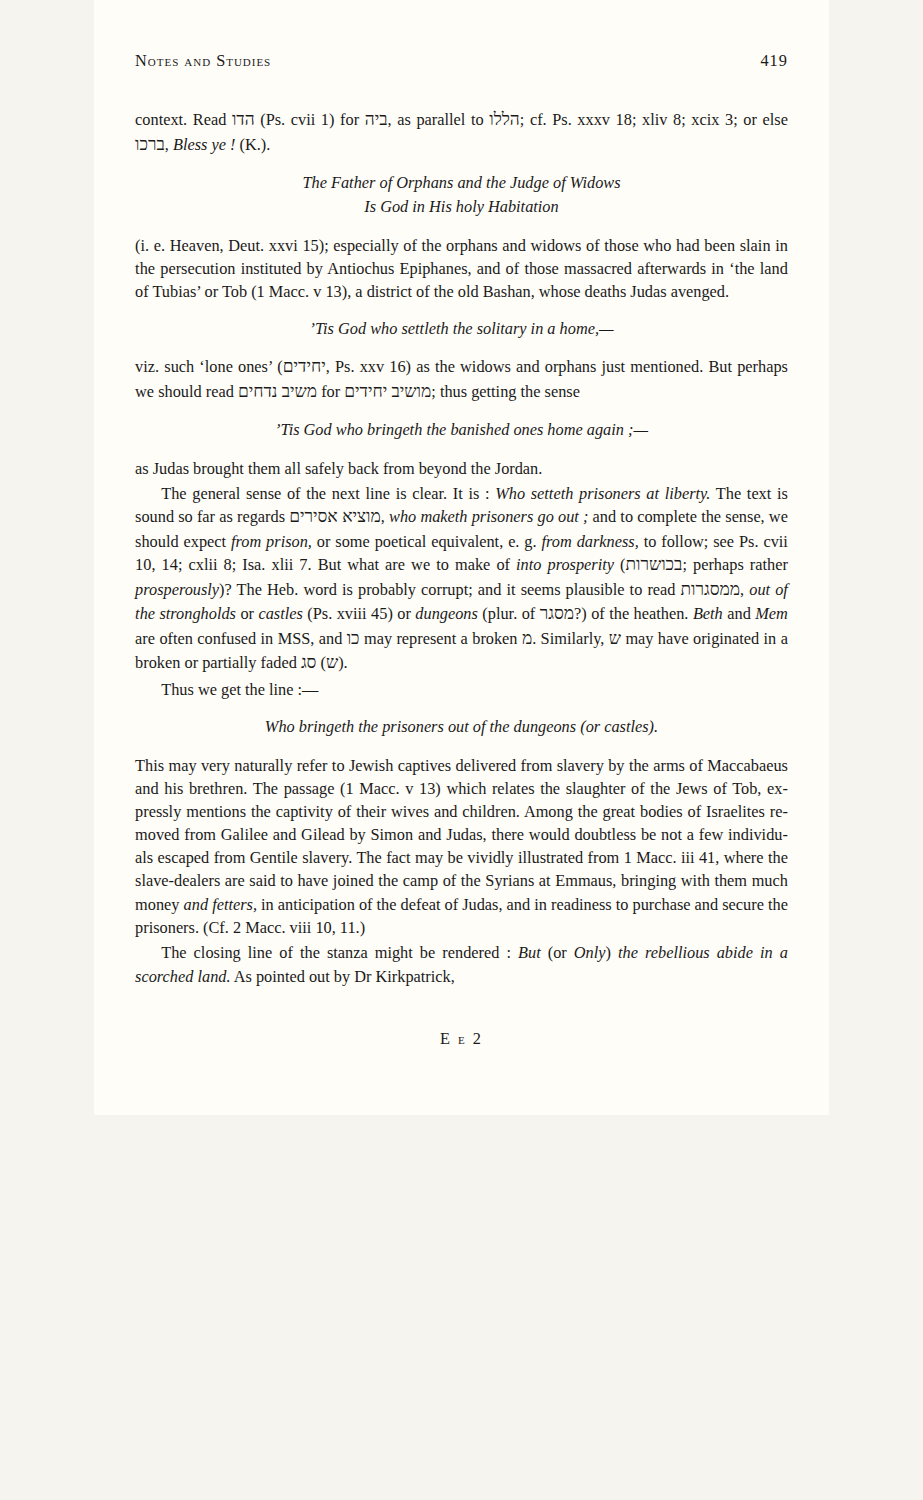Notes and Studies 419
context. Read הדו (Ps. cvii 1) for ביה, as parallel to הללו; cf. Ps. xxxv 18; xliv 8; xcix 3; or else ברכו, Bless ye ! (K.).
The Father of Orphans and the Judge of Widows Is God in His holy Habitation
(i. e. Heaven, Deut. xxvi 15); especially of the orphans and widows of those who had been slain in the persecution instituted by Antiochus Epiphanes, and of those massacred afterwards in ‘the land of Tubias’ or Tob (1 Macc. v 13), a district of the old Bashan, whose deaths Judas avenged.
’Tis God who settleth the solitary in a home,—
viz. such ‘lone ones’ (יחידים, Ps. xxv 16) as the widows and orphans just mentioned. But perhaps we should read משיב נדחים for מושיב יחידים; thus getting the sense
’Tis God who bringeth the banished ones home again ;—
as Judas brought them all safely back from beyond the Jordan.
The general sense of the next line is clear. It is : Who setteth prisoners at liberty. The text is sound so far as regards מוציא אסירים, who maketh prisoners go out ; and to complete the sense, we should expect from prison, or some poetical equivalent, e. g. from darkness, to follow; see Ps. cvii 10, 14; cxlii 8; Isa. xlii 7. But what are we to make of into prosperity (בכושרות; perhaps rather prosperously)? The Heb. word is probably corrupt; and it seems plausible to read ממסגרות, out of the strongholds or castles (Ps. xviii 45) or dungeons (plur. of מסגר?) of the heathen. Beth and Mem are often confused in MSS, and כו may represent a broken מ. Similarly, ש may have originated in a broken or partially faded סג (ש).
Thus we get the line :—
Who bringeth the prisoners out of the dungeons (or castles).
This may very naturally refer to Jewish captives delivered from slavery by the arms of Maccabaeus and his brethren. The passage (1 Macc. v 13) which relates the slaughter of the Jews of Tob, expressly mentions the captivity of their wives and children. Among the great bodies of Israelites removed from Galilee and Gilead by Simon and Judas, there would doubtless be not a few individuals escaped from Gentile slavery. The fact may be vividly illustrated from 1 Macc. iii 41, where the slave-dealers are said to have joined the camp of the Syrians at Emmaus, bringing with them much money and fetters, in anticipation of the defeat of Judas, and in readiness to purchase and secure the prisoners. (Cf. 2 Macc. viii 10, 11.)
The closing line of the stanza might be rendered : But (or Only) the rebellious abide in a scorched land. As pointed out by Dr Kirkpatrick,
E e 2